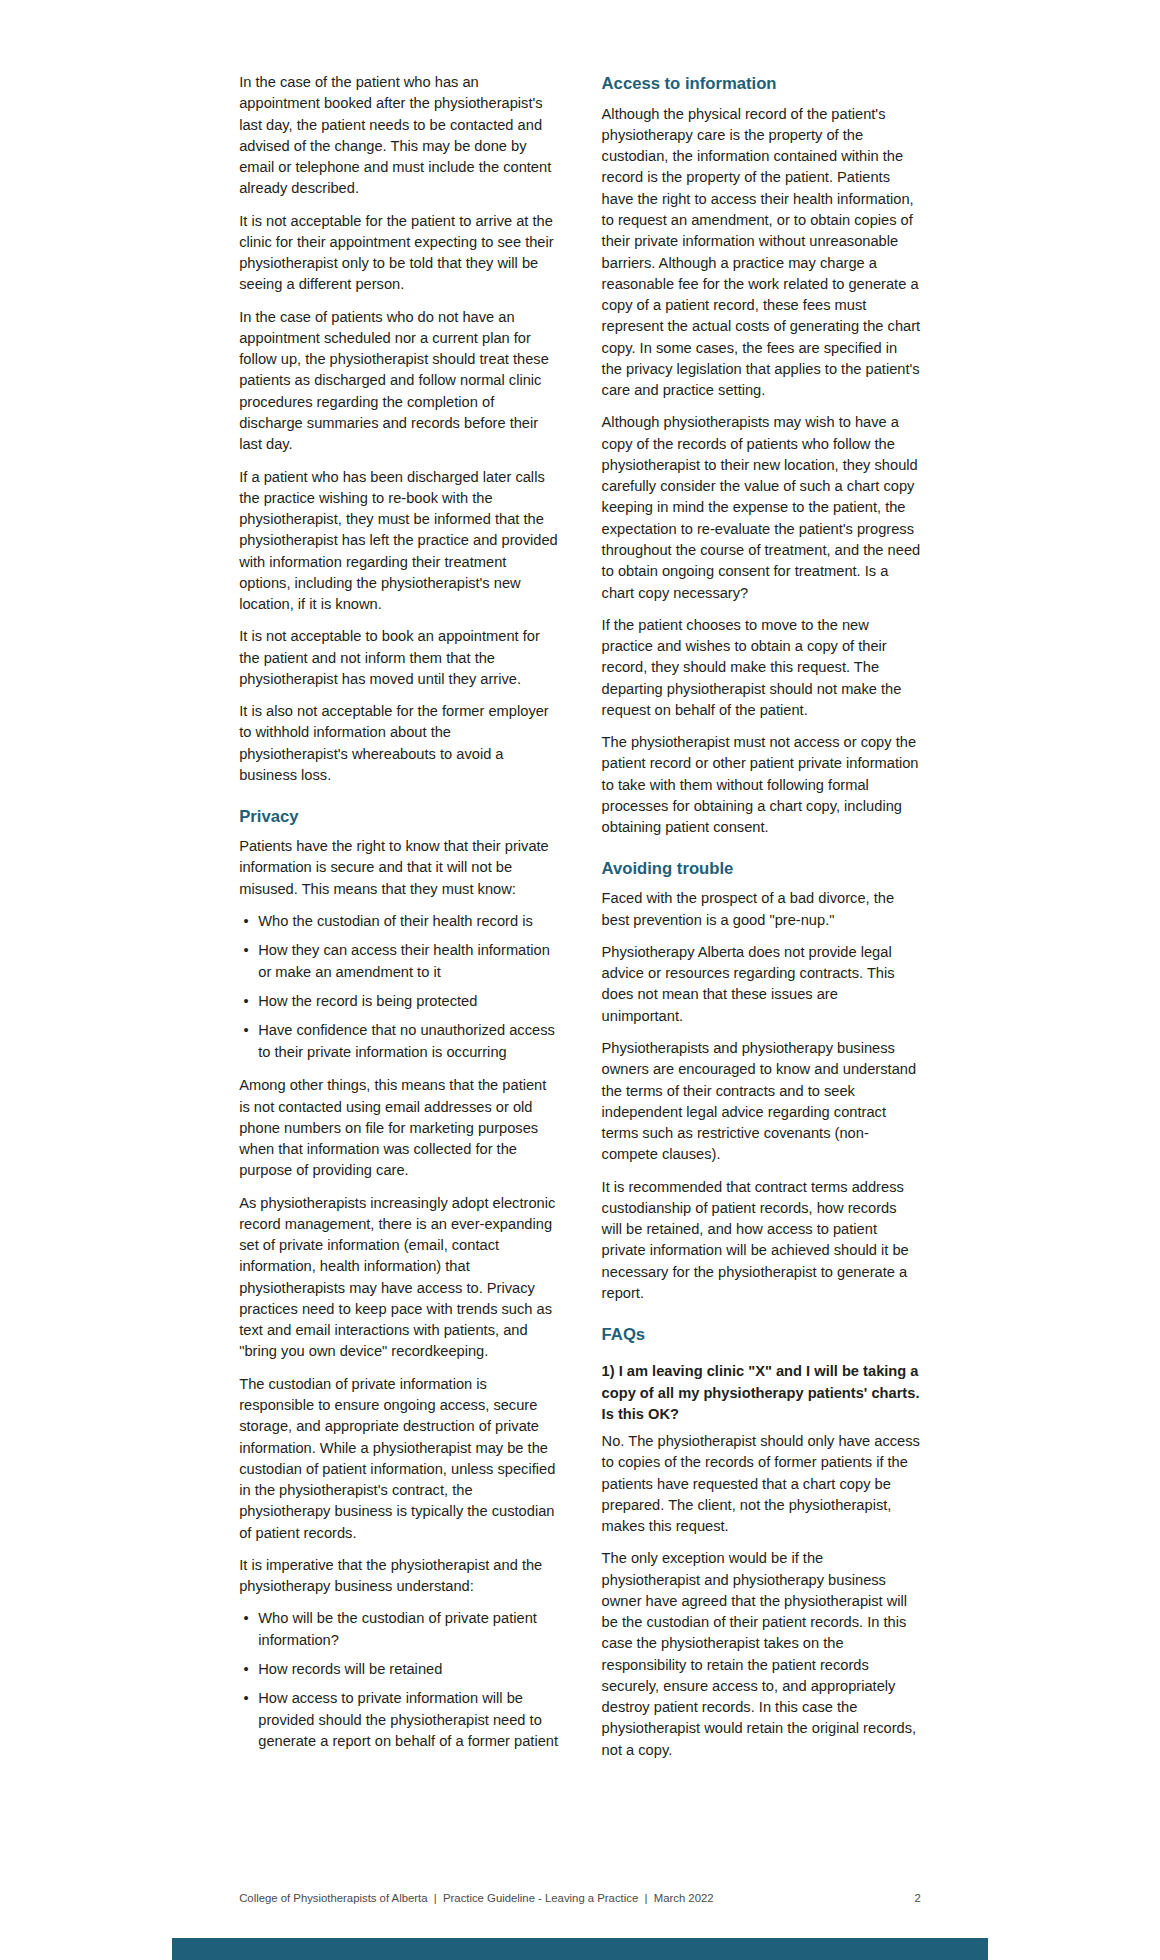In the case of the patient who has an appointment booked after the physiotherapist's last day, the patient needs to be contacted and advised of the change. This may be done by email or telephone and must include the content already described.
It is not acceptable for the patient to arrive at the clinic for their appointment expecting to see their physiotherapist only to be told that they will be seeing a different person.
In the case of patients who do not have an appointment scheduled nor a current plan for follow up, the physiotherapist should treat these patients as discharged and follow normal clinic procedures regarding the completion of discharge summaries and records before their last day.
If a patient who has been discharged later calls the practice wishing to re-book with the physiotherapist, they must be informed that the physiotherapist has left the practice and provided with information regarding their treatment options, including the physiotherapist's new location, if it is known.
It is not acceptable to book an appointment for the patient and not inform them that the physiotherapist has moved until they arrive.
It is also not acceptable for the former employer to withhold information about the physiotherapist's whereabouts to avoid a business loss.
Privacy
Patients have the right to know that their private information is secure and that it will not be misused. This means that they must know:
Who the custodian of their health record is
How they can access their health information or make an amendment to it
How the record is being protected
Have confidence that no unauthorized access to their private information is occurring
Among other things, this means that the patient is not contacted using email addresses or old phone numbers on file for marketing purposes when that information was collected for the purpose of providing care.
As physiotherapists increasingly adopt electronic record management, there is an ever-expanding set of private information (email, contact information, health information) that physiotherapists may have access to. Privacy practices need to keep pace with trends such as text and email interactions with patients, and "bring you own device" recordkeeping.
The custodian of private information is responsible to ensure ongoing access, secure storage, and appropriate destruction of private information. While a physiotherapist may be the custodian of patient information, unless specified in the physiotherapist's contract, the physiotherapy business is typically the custodian of patient records.
It is imperative that the physiotherapist and the physiotherapy business understand:
Who will be the custodian of private patient information?
How records will be retained
How access to private information will be provided should the physiotherapist need to generate a report on behalf of a former patient
Access to information
Although the physical record of the patient's physiotherapy care is the property of the custodian, the information contained within the record is the property of the patient. Patients have the right to access their health information, to request an amendment, or to obtain copies of their private information without unreasonable barriers. Although a practice may charge a reasonable fee for the work related to generate a copy of a patient record, these fees must represent the actual costs of generating the chart copy. In some cases, the fees are specified in the privacy legislation that applies to the patient's care and practice setting.
Although physiotherapists may wish to have a copy of the records of patients who follow the physiotherapist to their new location, they should carefully consider the value of such a chart copy keeping in mind the expense to the patient, the expectation to re-evaluate the patient's progress throughout the course of treatment, and the need to obtain ongoing consent for treatment. Is a chart copy necessary?
If the patient chooses to move to the new practice and wishes to obtain a copy of their record, they should make this request. The departing physiotherapist should not make the request on behalf of the patient.
The physiotherapist must not access or copy the patient record or other patient private information to take with them without following formal processes for obtaining a chart copy, including obtaining patient consent.
Avoiding trouble
Faced with the prospect of a bad divorce, the best prevention is a good "pre-nup."
Physiotherapy Alberta does not provide legal advice or resources regarding contracts. This does not mean that these issues are unimportant.
Physiotherapists and physiotherapy business owners are encouraged to know and understand the terms of their contracts and to seek independent legal advice regarding contract terms such as restrictive covenants (non-compete clauses).
It is recommended that contract terms address custodianship of patient records, how records will be retained, and how access to patient private information will be achieved should it be necessary for the physiotherapist to generate a report.
FAQs
1) I am leaving clinic "X" and I will be taking a copy of all my physiotherapy patients' charts. Is this OK?
No. The physiotherapist should only have access to copies of the records of former patients if the patients have requested that a chart copy be prepared. The client, not the physiotherapist, makes this request.
The only exception would be if the physiotherapist and physiotherapy business owner have agreed that the physiotherapist will be the custodian of their patient records. In this case the physiotherapist takes on the responsibility to retain the patient records securely, ensure access to, and appropriately destroy patient records. In this case the physiotherapist would retain the original records, not a copy.
College of Physiotherapists of Alberta | Practice Guideline - Leaving a Practice | March 2022 2